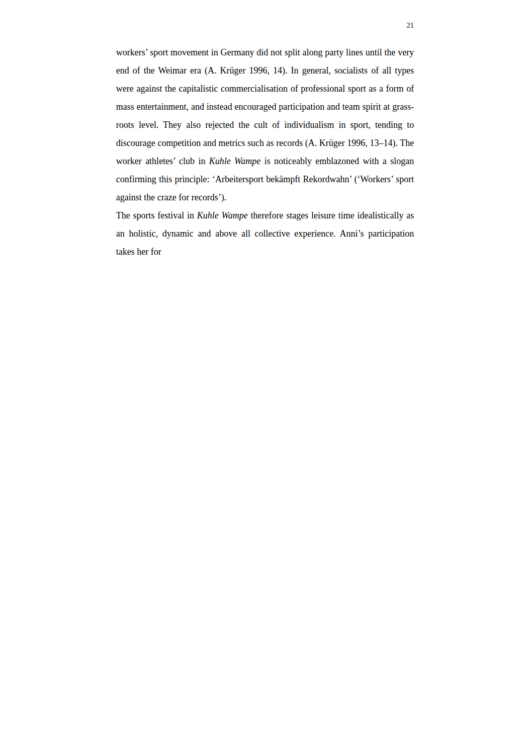21
workers’ sport movement in Germany did not split along party lines until the very end of the Weimar era (A. Krüger 1996, 14). In general, socialists of all types were against the capitalistic commercialisation of professional sport as a form of mass entertainment, and instead encouraged participation and team spirit at grass-roots level. They also rejected the cult of individualism in sport, tending to discourage competition and metrics such as records (A. Krüger 1996, 13–14). The worker athletes’ club in Kuhle Wampe is noticeably emblazoned with a slogan confirming this principle: ‘Arbeitersport bekämpft Rekordwahn’ (‘Workers’ sport against the craze for records’).
The sports festival in Kuhle Wampe therefore stages leisure time idealistically as an holistic, dynamic and above all collective experience. Anni’s participation takes her for